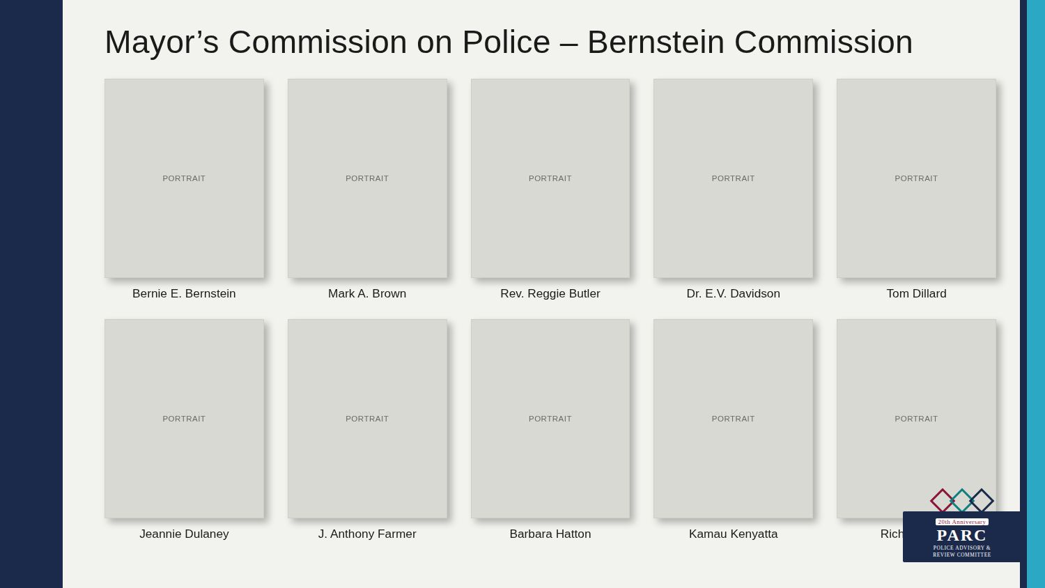Mayor’s Commission on Police – Bernstein Commission
Portrait
Bernie E. Bernstein
Portrait
Mark A. Brown
Portrait
Rev. Reggie Butler
Portrait
Dr. E.V. Davidson
Portrait
Tom Dillard
Portrait
Jeannie Dulaney
Portrait
J. Anthony Farmer
Portrait
Barbara Hatton
Portrait
Kamau Kenyatta
Portrait
Richard Wirtz
20th Anniversary
PARC
Police Advisory &
Review Committee